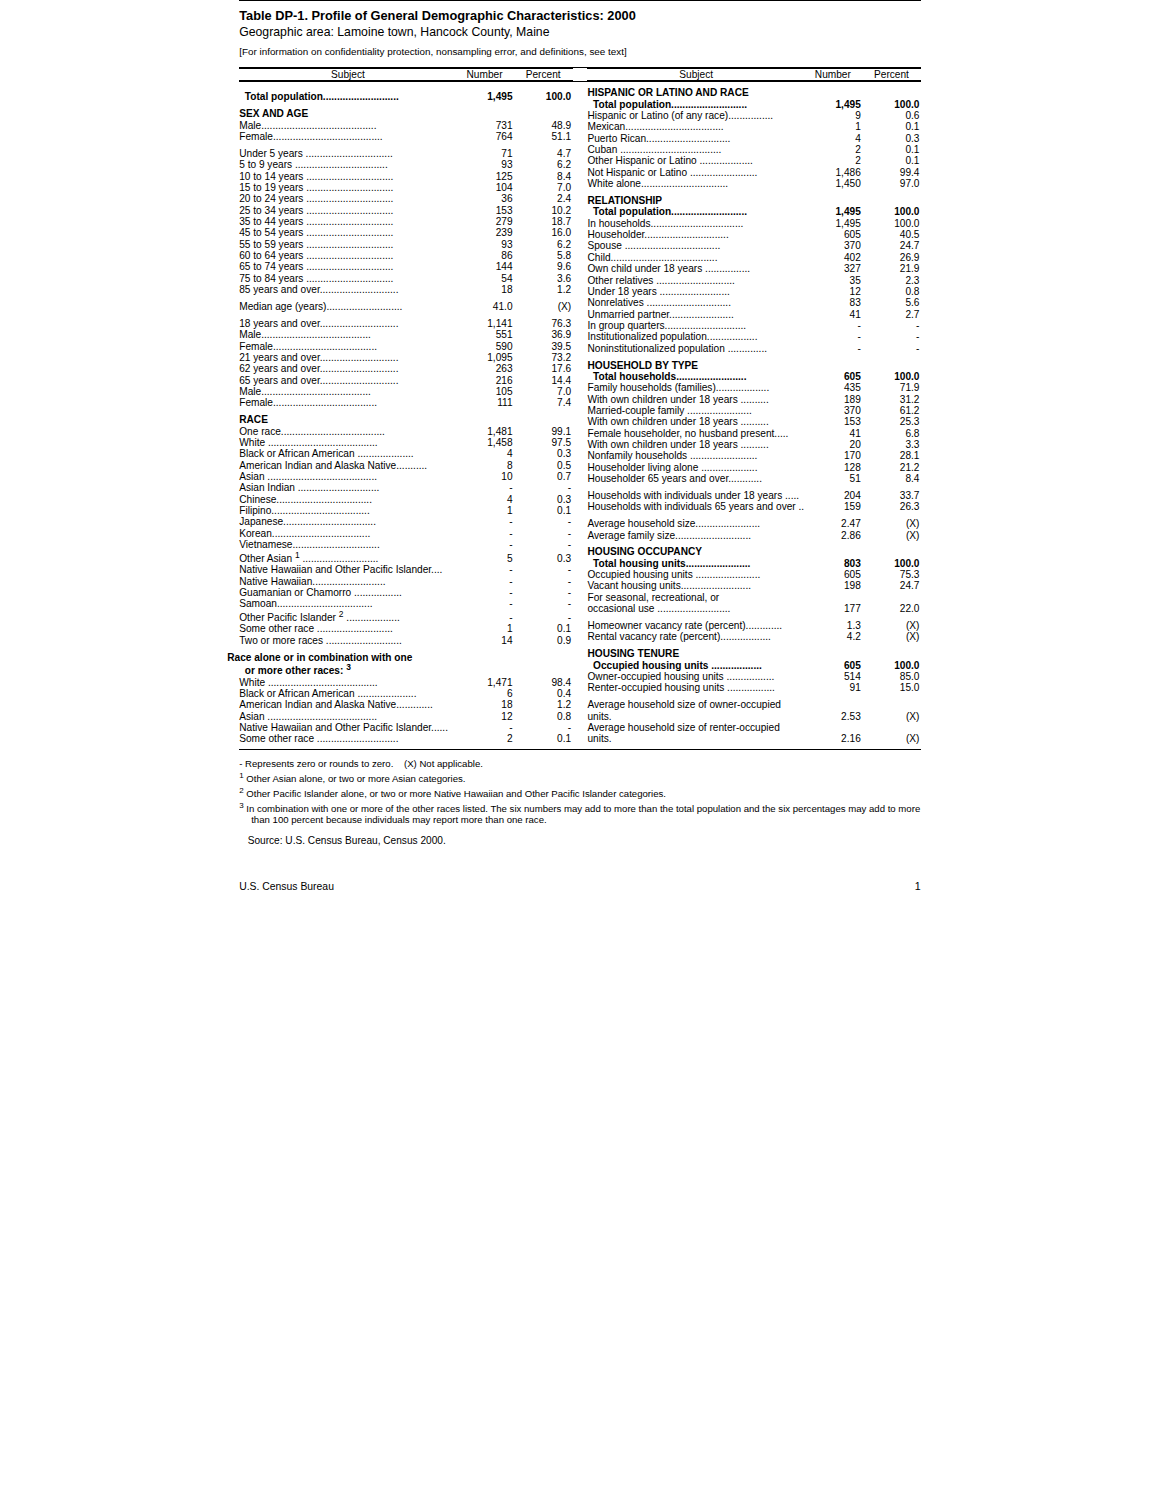Table DP-1. Profile of General Demographic Characteristics: 2000
Geographic area: Lamoine town, Hancock County, Maine
[For information on confidentiality protection, nonsampling error, and definitions, see text]
| / Subject / Number / Percent / | | / Subject / Number / Percent / |
| / Total population........................... / 1,495 / 100.0 / / SEX AND AGE / / / / Male......................................... / 731 / 48.9 / / Female....................................... / 764 / 51.1 / / Under 5 years ............................... / 71 / 4.7 / / 5 to 9 years ................................. / 93 / 6.2 / / 10 to 14 years ............................... / 125 / 8.4 / / 15 to 19 years ............................... / 104 / 7.0 / / 20 to 24 years ............................... / 36 / 2.4 / / 25 to 34 years ............................... / 153 / 10.2 / / 35 to 44 years ............................... / 279 / 18.7 / / 45 to 54 years ............................... / 239 / 16.0 / / 55 to 59 years ............................... / 93 / 6.2 / / 60 to 64 years ............................... / 86 / 5.8 / / 65 to 74 years ............................... / 144 / 9.6 / / 75 to 84 years ............................... / 54 / 3.6 / / 85 years and over............................ / 18 / 1.2 / / Median age (years)........................... / 41.0 / (X) / / 18 years and over............................ / 1,141 / 76.3 / / Male....................................... / 551 / 36.9 / / Female..................................... / 590 / 39.5 / / 21 years and over............................ / 1,095 / 73.2 / / 62 years and over............................ / 263 / 17.6 / / 65 years and over............................ / 216 / 14.4 / / Male....................................... / 105 / 7.0 / / Female..................................... / 111 / 7.4 / / RACE / / / / One race..................................... / 1,481 / 99.1 / / White ....................................... / 1,458 / 97.5 / / Black or African American .................... / 4 / 0.3 / / American Indian and Alaska Native........... / 8 / 0.5 / / Asian ....................................... / 10 / 0.7 / / Asian Indian ............................. / - / - / / Chinese.................................. / 4 / 0.3 / / Filipino................................... / 1 / 0.1 / / Japanese................................. / - / - / / Korean................................... / - / - / / Vietnamese............................... / - / - / / Other Asian 1 ........................... / 5 / 0.3 / / Native Hawaiian and Other Pacific Islander.... / - / - / / Native Hawaiian.......................... / - / - / / Guamanian or Chamorro ................. / - / - / / Samoan.................................. / - / - / / Other Pacific Islander 2 ................... / - / - / / Some other race ........................... / 1 / 0.1 / / Two or more races ........................... / 14 / 0.9 / / Race alone or in combination with one or more other races: 3 / / / / White ....................................... / 1,471 / 98.4 / / Black or African American ..................... / 6 / 0.4 / / American Indian and Alaska Native............. / 18 / 1.2 / / Asian ....................................... / 12 / 0.8 / / Native Hawaiian and Other Pacific Islander...... / - / - / / Some other race ............................. / 2 / 0.1 / | | / HISPANIC OR LATINO AND RACE / / / / Total population........................... / 1,495 / 100.0 / / Hispanic or Latino (of any race)................ / 9 / 0.6 / / Mexican................................... / 1 / 0.1 / / Puerto Rican.............................. / 4 / 0.3 / / Cuban .................................... / 2 / 0.1 / / Other Hispanic or Latino ................... / 2 / 0.1 / / Not Hispanic or Latino ........................ / 1,486 / 99.4 / / White alone............................... / 1,450 / 97.0 / / RELATIONSHIP / / / / Total population........................... / 1,495 / 100.0 / / In households................................. / 1,495 / 100.0 / / Householder.............................. / 605 / 40.5 / / Spouse .................................. / 370 / 24.7 / / Child...................................... / 402 / 26.9 / / Own child under 18 years ................ / 327 / 21.9 / / Other relatives ............................ / 35 / 2.3 / / Under 18 years ......................... / 12 / 0.8 / / Nonrelatives .............................. / 83 / 5.6 / / Unmarried partner....................... / 41 / 2.7 / / In group quarters............................. / - / - / / Institutionalized population.................. / - / - / / Noninstitutionalized population .............. / - / - / / HOUSEHOLD BY TYPE / / / / Total households......................... / 605 / 100.0 / / Family households (families)................... / 435 / 71.9 / / With own children under 18 years .......... / 189 / 31.2 / / Married-couple family ....................... / 370 / 61.2 / / With own children under 18 years .......... / 153 / 25.3 / / Female householder, no husband present..... / 41 / 6.8 / / With own children under 18 years .......... / 20 / 3.3 / / Nonfamily households ........................ / 170 / 28.1 / / Householder living alone .................... / 128 / 21.2 / / Householder 65 years and over............ / 51 / 8.4 / / Households with individuals under 18 years ..... / 204 / 33.7 / / Households with individuals 65 years and over .. / 159 / 26.3 / / Average household size....................... / 2.47 / (X) / / Average family size........................... / 2.86 / (X) / / HOUSING OCCUPANCY / / / / Total housing units....................... / 803 / 100.0 / / Occupied housing units ....................... / 605 / 75.3 / / Vacant housing units......................... / 198 / 24.7 / / For seasonal, recreational, or / / / / occasional use .......................... / 177 / 22.0 / / Homeowner vacancy rate (percent)............. / 1.3 / (X) / / Rental vacancy rate (percent).................. / 4.2 / (X) / / HOUSING TENURE / / / / Occupied housing units .................. / 605 / 100.0 / / Owner-occupied housing units ................. / 514 / 85.0 / / Renter-occupied housing units ................. / 91 / 15.0 / / Average household size of owner-occupied units. / 2.53 / (X) / / Average household size of renter-occupied units. / 2.16 / (X) / |
- Represents zero or rounds to zero. (X) Not applicable.
1 Other Asian alone, or two or more Asian categories.
2 Other Pacific Islander alone, or two or more Native Hawaiian and Other Pacific Islander categories.
3 In combination with one or more of the other races listed. The six numbers may add to more than the total population and the six percentages may add to more than 100 percent because individuals may report more than one race.
Source: U.S. Census Bureau, Census 2000.
U.S. Census Bureau
1